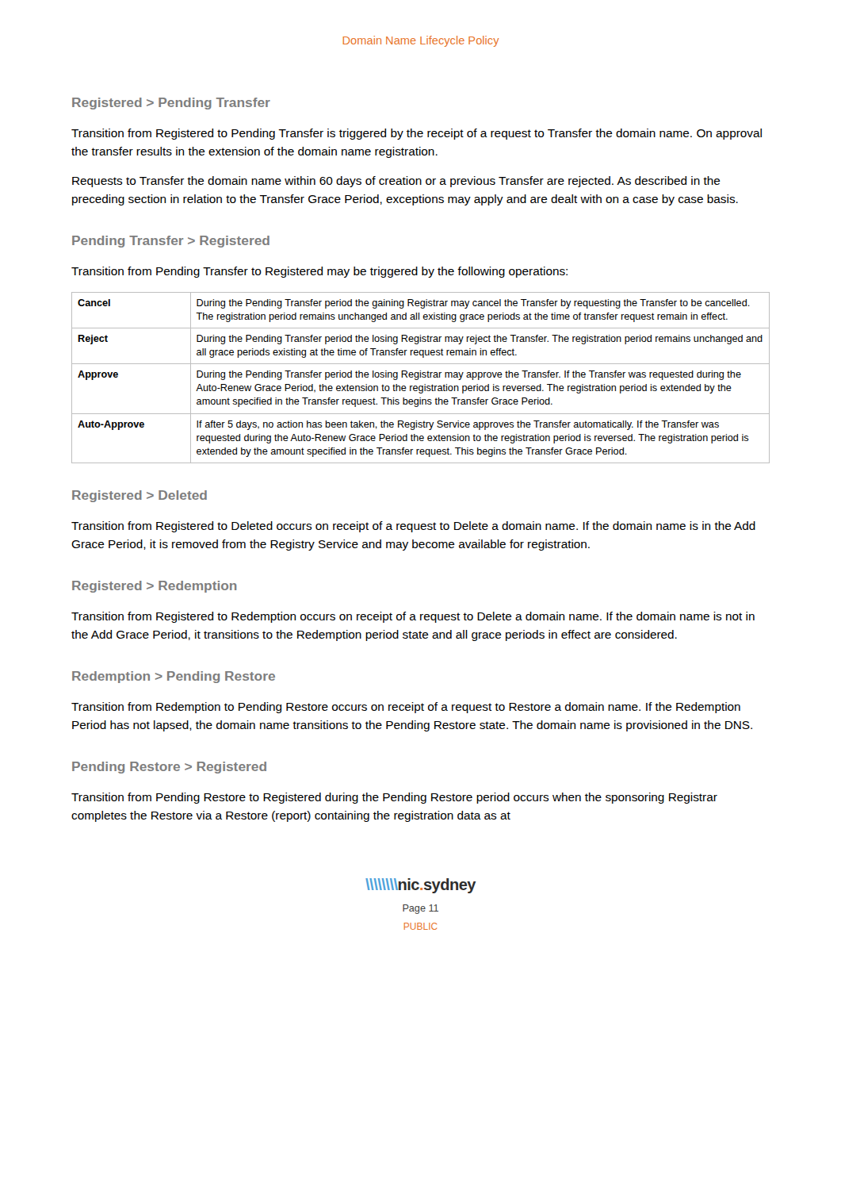Domain Name Lifecycle Policy
Registered > Pending Transfer
Transition from Registered to Pending Transfer is triggered by the receipt of a request to Transfer the domain name. On approval the transfer results in the extension of the domain name registration.
Requests to Transfer the domain name within 60 days of creation or a previous Transfer are rejected. As described in the preceding section in relation to the Transfer Grace Period, exceptions may apply and are dealt with on a case by case basis.
Pending Transfer > Registered
Transition from Pending Transfer to Registered may be triggered by the following operations:
| Cancel | During the Pending Transfer period the gaining Registrar may cancel the Transfer by requesting the Transfer to be cancelled. The registration period remains unchanged and all existing grace periods at the time of transfer request remain in effect. |
| Reject | During the Pending Transfer period the losing Registrar may reject the Transfer. The registration period remains unchanged and all grace periods existing at the time of Transfer request remain in effect. |
| Approve | During the Pending Transfer period the losing Registrar may approve the Transfer. If the Transfer was requested during the Auto-Renew Grace Period, the extension to the registration period is reversed. The registration period is extended by the amount specified in the Transfer request. This begins the Transfer Grace Period. |
| Auto-Approve | If after 5 days, no action has been taken, the Registry Service approves the Transfer automatically. If the Transfer was requested during the Auto-Renew Grace Period the extension to the registration period is reversed. The registration period is extended by the amount specified in the Transfer request. This begins the Transfer Grace Period. |
Registered > Deleted
Transition from Registered to Deleted occurs on receipt of a request to Delete a domain name. If the domain name is in the Add Grace Period, it is removed from the Registry Service and may become available for registration.
Registered > Redemption
Transition from Registered to Redemption occurs on receipt of a request to Delete a domain name. If the domain name is not in the Add Grace Period, it transitions to the Redemption period state and all grace periods in effect are considered.
Redemption > Pending Restore
Transition from Redemption to Pending Restore occurs on receipt of a request to Restore a domain name. If the Redemption Period has not lapsed, the domain name transitions to the Pending Restore state. The domain name is provisioned in the DNS.
Pending Restore > Registered
Transition from Pending Restore to Registered during the Pending Restore period occurs when the sponsoring Registrar completes the Restore via a Restore (report) containing the registration data as at
\\\\\\\\nic. sydney
Page 11
PUBLIC